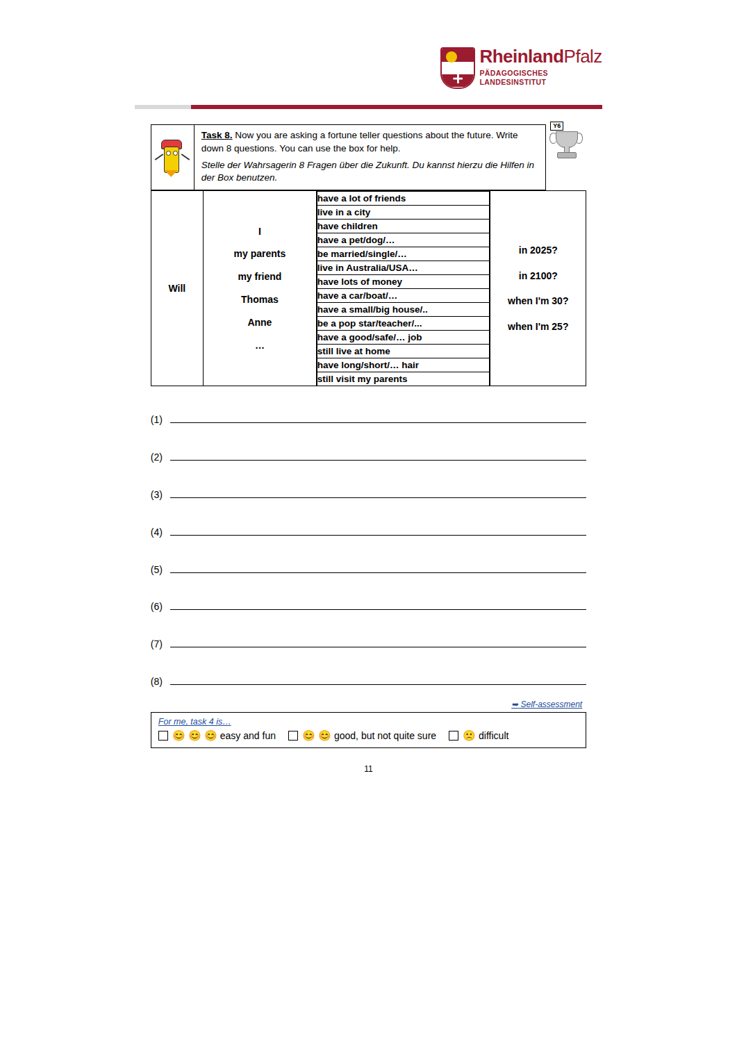RheinlandPfalz
PÄDAGOGISCHES
LANDESINSTITUT
Task 8. Now you are asking a fortune teller questions about the future. Write down 8 questions. You can use the box for help.
Stelle der Wahrsagerin 8 Fragen über die Zukunft. Du kannst hierzu die Hilfen in der Box benutzen.
Y6
| Will | I my parents my friend Thomas Anne … | / have a lot of friends / / live in a city / / have children / / have a pet/dog/… / / be married/single/… / / live in Australia/USA… / / have lots of money / / have a car/boat/… / / have a small/big house/.. / / be a pop star/teacher/... / / have a good/safe/… job / / still live at home / / have long/short/… hair / / still visit my parents / | in 2025? in 2100? when I'm 30? when I'm 25? |
(1)
(2)
(3)
(4)
(5)
(6)
(7)
(8)
➥ Self-assessment
For me, task 4 is…
😊😊😊 easy and fun 😊😊 good, but not quite sure 🙁 difficult
11